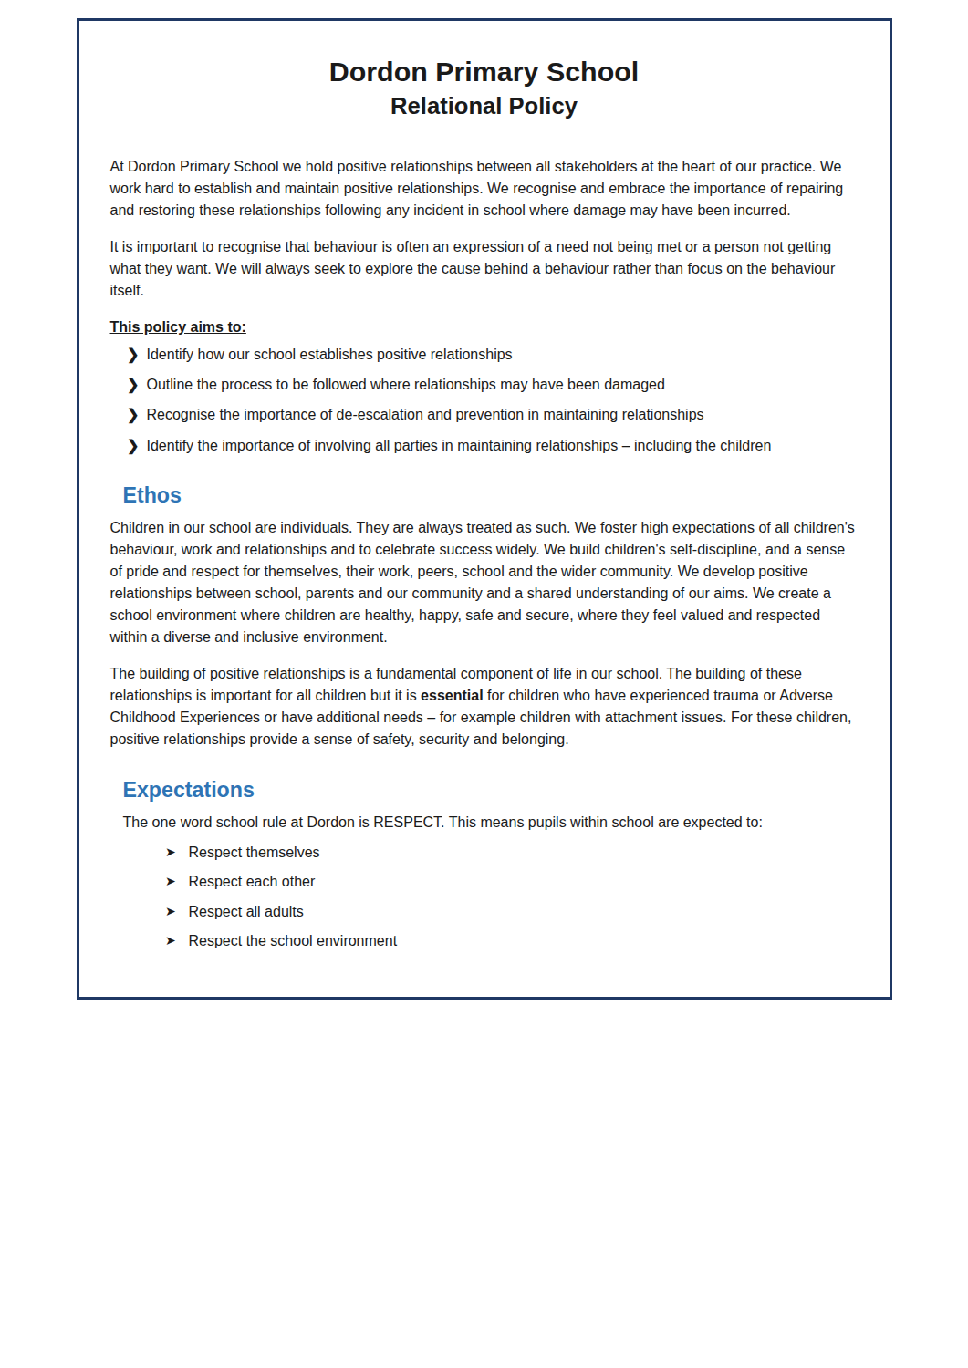Dordon Primary School
Relational Policy
At Dordon Primary School we hold positive relationships between all stakeholders at the heart of our practice. We work hard to establish and maintain positive relationships. We recognise and embrace the importance of repairing and restoring these relationships following any incident in school where damage may have been incurred.
It is important to recognise that behaviour is often an expression of a need not being met or a person not getting what they want. We will always seek to explore the cause behind a behaviour rather than focus on the behaviour itself.
This policy aims to:
Identify how our school establishes positive relationships
Outline the process to be followed where relationships may have been damaged
Recognise the importance of de-escalation and prevention in maintaining relationships
Identify the importance of involving all parties in maintaining relationships – including the children
Ethos
Children in our school are individuals. They are always treated as such. We foster high expectations of all children's behaviour, work and relationships and to celebrate success widely. We build children's self-discipline, and a sense of pride and respect for themselves, their work, peers, school and the wider community. We develop positive relationships between school, parents and our community and a shared understanding of our aims. We create a school environment where children are healthy, happy, safe and secure, where they feel valued and respected within a diverse and inclusive environment.
The building of positive relationships is a fundamental component of life in our school. The building of these relationships is important for all children but it is essential for children who have experienced trauma or Adverse Childhood Experiences or have additional needs – for example children with attachment issues. For these children, positive relationships provide a sense of safety, security and belonging.
Expectations
The one word school rule at Dordon is RESPECT. This means pupils within school are expected to:
Respect themselves
Respect each other
Respect all adults
Respect the school environment